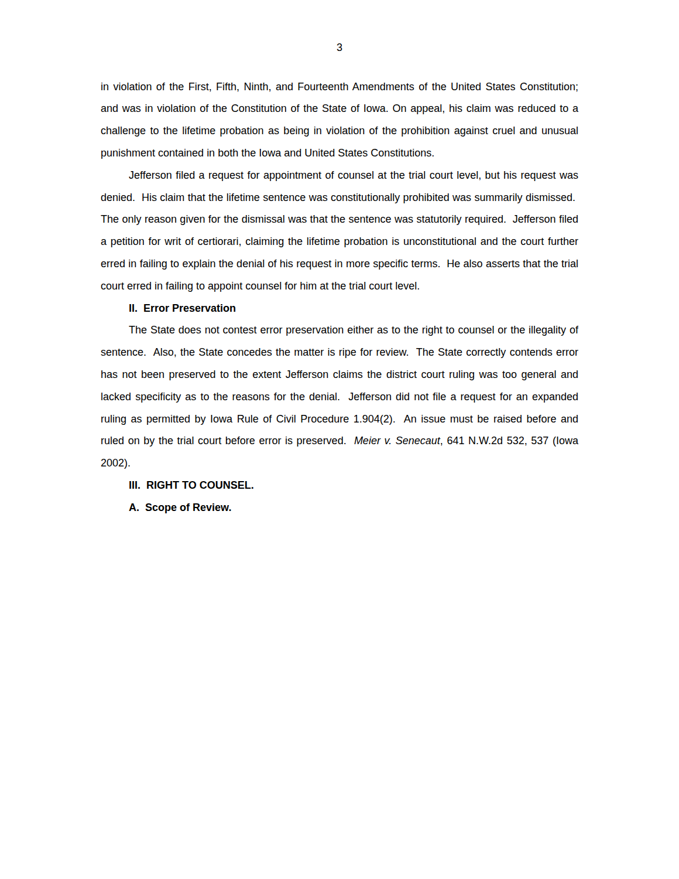3
in violation of the First, Fifth, Ninth, and Fourteenth Amendments of the United States Constitution; and was in violation of the Constitution of the State of Iowa. On appeal, his claim was reduced to a challenge to the lifetime probation as being in violation of the prohibition against cruel and unusual punishment contained in both the Iowa and United States Constitutions.
Jefferson filed a request for appointment of counsel at the trial court level, but his request was denied. His claim that the lifetime sentence was constitutionally prohibited was summarily dismissed. The only reason given for the dismissal was that the sentence was statutorily required. Jefferson filed a petition for writ of certiorari, claiming the lifetime probation is unconstitutional and the court further erred in failing to explain the denial of his request in more specific terms. He also asserts that the trial court erred in failing to appoint counsel for him at the trial court level.
II. Error Preservation
The State does not contest error preservation either as to the right to counsel or the illegality of sentence. Also, the State concedes the matter is ripe for review. The State correctly contends error has not been preserved to the extent Jefferson claims the district court ruling was too general and lacked specificity as to the reasons for the denial. Jefferson did not file a request for an expanded ruling as permitted by Iowa Rule of Civil Procedure 1.904(2). An issue must be raised before and ruled on by the trial court before error is preserved. Meier v. Senecaut, 641 N.W.2d 532, 537 (Iowa 2002).
III. RIGHT TO COUNSEL.
A. Scope of Review.